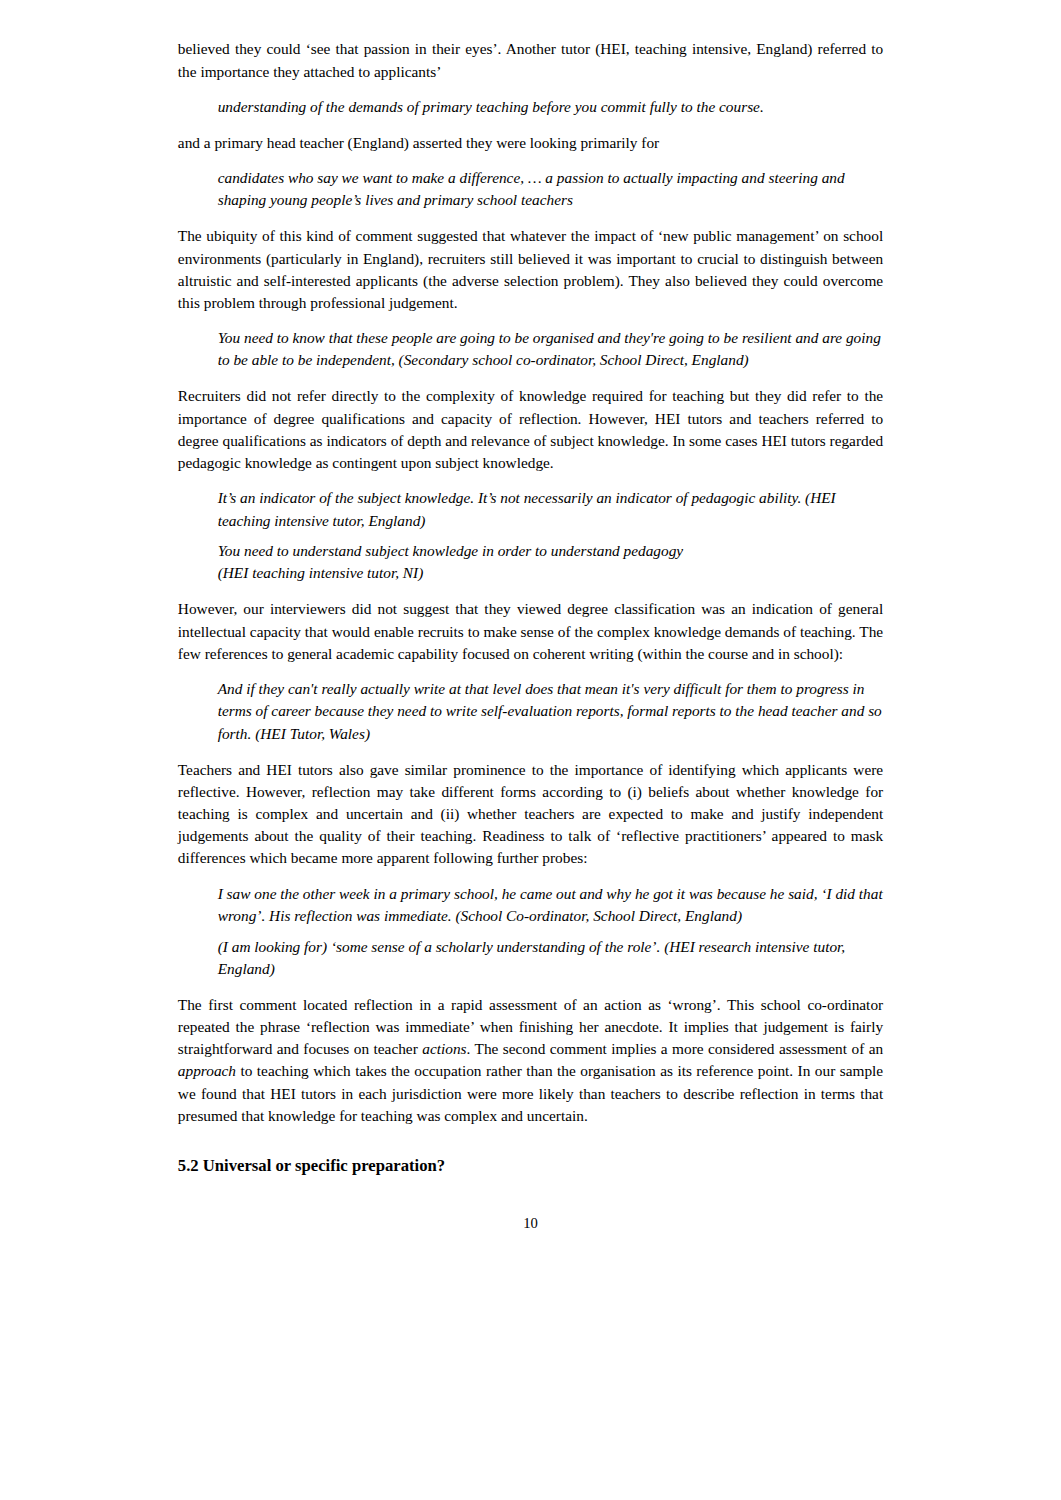believed they could ‘see that passion in their eyes’. Another tutor (HEI, teaching intensive, England) referred to the importance they attached to applicants’
understanding of the demands of primary teaching before you commit fully to the course.
and a primary head teacher (England) asserted they were looking primarily for
candidates who say we want to make a difference, … a passion to actually impacting and steering and shaping young people’s lives and primary school teachers
The ubiquity of this kind of comment suggested that whatever the impact of ‘new public management’ on school environments (particularly in England), recruiters still believed it was important to crucial to distinguish between altruistic and self-interested applicants (the adverse selection problem). They also believed they could overcome this problem through professional judgement.
You need to know that these people are going to be organised and they're going to be resilient and are going to be able to be independent, (Secondary school co-ordinator, School Direct, England)
Recruiters did not refer directly to the complexity of knowledge required for teaching but they did refer to the importance of degree qualifications and capacity of reflection. However, HEI tutors and teachers referred to degree qualifications as indicators of depth and relevance of subject knowledge. In some cases HEI tutors regarded pedagogic knowledge as contingent upon subject knowledge.
It’s an indicator of the subject knowledge. It’s not necessarily an indicator of pedagogic ability. (HEI teaching intensive tutor, England)
You need to understand subject knowledge in order to understand pedagogy
(HEI teaching intensive tutor, NI)
However, our interviewers did not suggest that they viewed degree classification was an indication of general intellectual capacity that would enable recruits to make sense of the complex knowledge demands of teaching. The few references to general academic capability focused on coherent writing (within the course and in school):
And if they can't really actually write at that level does that mean it's very difficult for them to progress in terms of career because they need to write self-evaluation reports, formal reports to the head teacher and so forth. (HEI Tutor, Wales)
Teachers and HEI tutors also gave similar prominence to the importance of identifying which applicants were reflective. However, reflection may take different forms according to (i) beliefs about whether knowledge for teaching is complex and uncertain and (ii) whether teachers are expected to make and justify independent judgements about the quality of their teaching. Readiness to talk of ‘reflective practitioners’ appeared to mask differences which became more apparent following further probes:
I saw one the other week in a primary school, he came out and why he got it was because he said, ‘I did that wrong’. His reflection was immediate. (School Co-ordinator, School Direct, England)
(I am looking for) ‘some sense of a scholarly understanding of the role’. (HEI research intensive tutor, England)
The first comment located reflection in a rapid assessment of an action as ‘wrong’. This school co-ordinator repeated the phrase ‘reflection was immediate’ when finishing her anecdote. It implies that judgement is fairly straightforward and focuses on teacher actions. The second comment implies a more considered assessment of an approach to teaching which takes the occupation rather than the organisation as its reference point. In our sample we found that HEI tutors in each jurisdiction were more likely than teachers to describe reflection in terms that presumed that knowledge for teaching was complex and uncertain.
5.2 Universal or specific preparation?
10